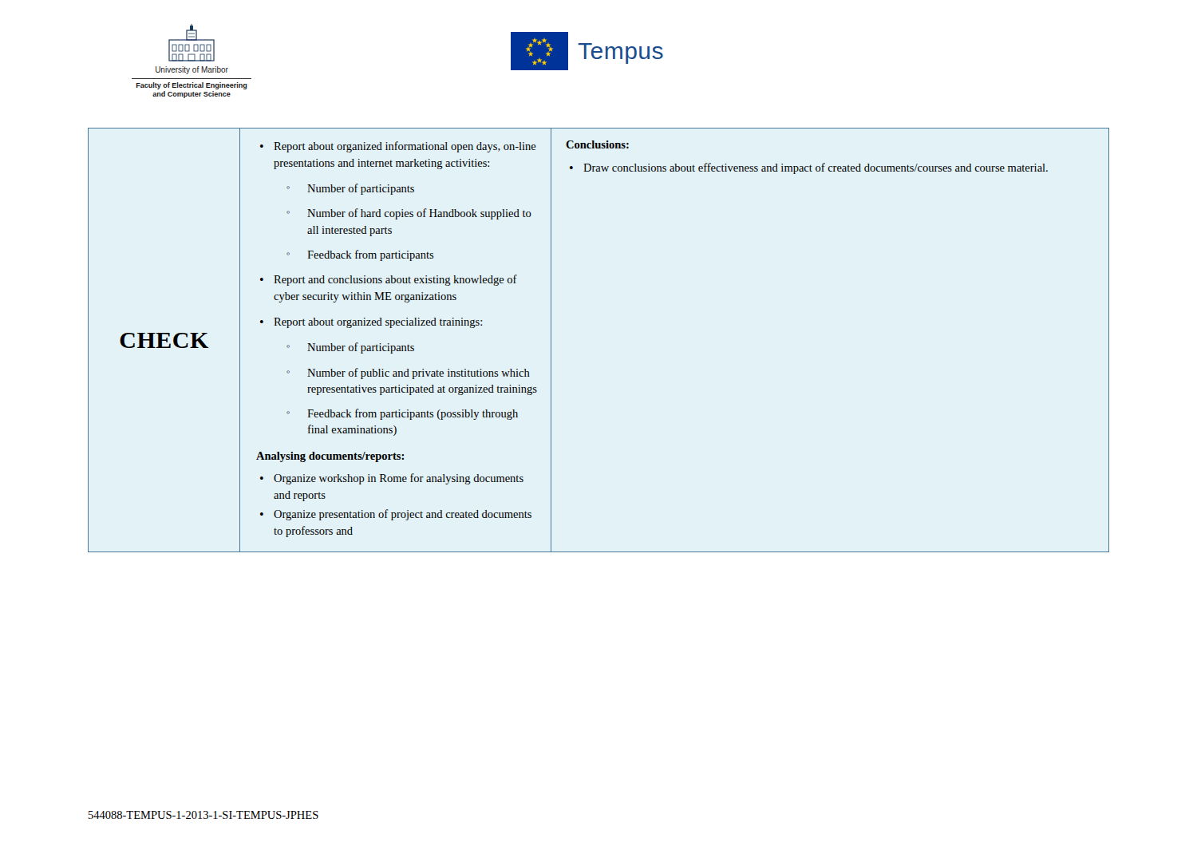University of Maribor
Faculty of Electrical Engineering
and Computer Science
Tempus
| CHECK | Report about organized informational open days, on-line presentations and internet marketing activities: Number of participants Number of hard copies of Handbook supplied to all interested parts Feedback from participants Report and conclusions about existing knowledge of cyber security within ME organizations Report about organized specialized trainings: Number of participants Number of public and private institutions which representatives participated at organized trainings Feedback from participants (possibly through final examinations) Analysing documents/reports: Organize workshop in Rome for analysing documents and reports Organize presentation of project and created documents to professors and | Conclusions: Draw conclusions about effectiveness and impact of created documents/courses and course material. |
544088-TEMPUS-1-2013-1-SI-TEMPUS-JPHES